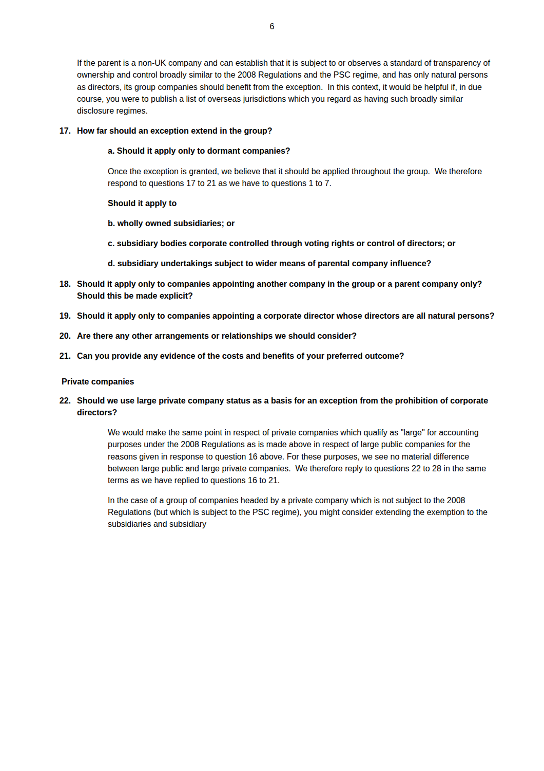6
If the parent is a non-UK company and can establish that it is subject to or observes a standard of transparency of ownership and control broadly similar to the 2008 Regulations and the PSC regime, and has only natural persons as directors, its group companies should benefit from the exception. In this context, it would be helpful if, in due course, you were to publish a list of overseas jurisdictions which you regard as having such broadly similar disclosure regimes.
17. How far should an exception extend in the group?
a. Should it apply only to dormant companies?
Once the exception is granted, we believe that it should be applied throughout the group. We therefore respond to questions 17 to 21 as we have to questions 1 to 7.
Should it apply to
b. wholly owned subsidiaries; or
c. subsidiary bodies corporate controlled through voting rights or control of directors; or
d. subsidiary undertakings subject to wider means of parental company influence?
18. Should it apply only to companies appointing another company in the group or a parent company only? Should this be made explicit?
19. Should it apply only to companies appointing a corporate director whose directors are all natural persons?
20. Are there any other arrangements or relationships we should consider?
21. Can you provide any evidence of the costs and benefits of your preferred outcome?
Private companies
22. Should we use large private company status as a basis for an exception from the prohibition of corporate directors?
We would make the same point in respect of private companies which qualify as "large" for accounting purposes under the 2008 Regulations as is made above in respect of large public companies for the reasons given in response to question 16 above. For these purposes, we see no material difference between large public and large private companies. We therefore reply to questions 22 to 28 in the same terms as we have replied to questions 16 to 21.
In the case of a group of companies headed by a private company which is not subject to the 2008 Regulations (but which is subject to the PSC regime), you might consider extending the exemption to the subsidiaries and subsidiary